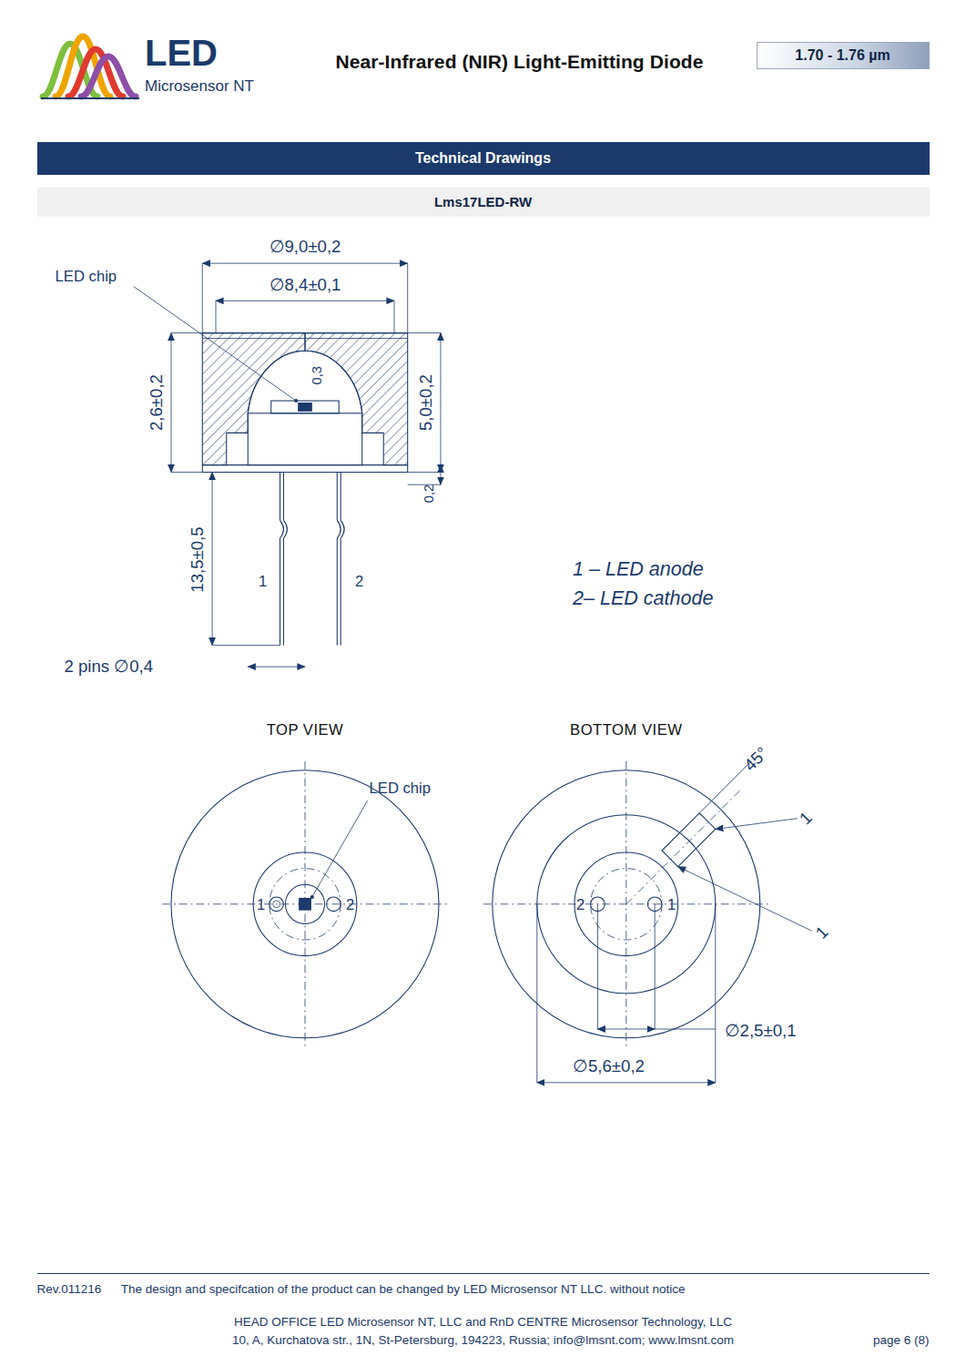LED Microsensor NT
Near-Infrared (NIR) Light-Emitting Diode
1.70 - 1.76 µm
Technical Drawings
Lms17LED-RW
∅9,0±0,2 ∅8,4±0,1 LED chip 0,3 2,6±0,2 5,0±0,2 0,2 1 2 13,5±0,5 2 pins ∅0,4 1 – LED anode 2– LED cathode TOP VIEW BOTTOM VIEW 1 2 LED chip 2 1 45° 1 1 ∅2,5±0,1 ∅5,6±0,2
Rev.011216 The design and specifcation of the product can be changed by LED Microsensor NT LLC. without notice
HEAD OFFICE LED Microsensor NT, LLC and RnD CENTRE Microsensor Technology, LLC
10, A, Kurchatova str., 1N, St-Petersburg, 194223, Russia; info@lmsnt.com; www.lmsnt.com
page 6 (8)